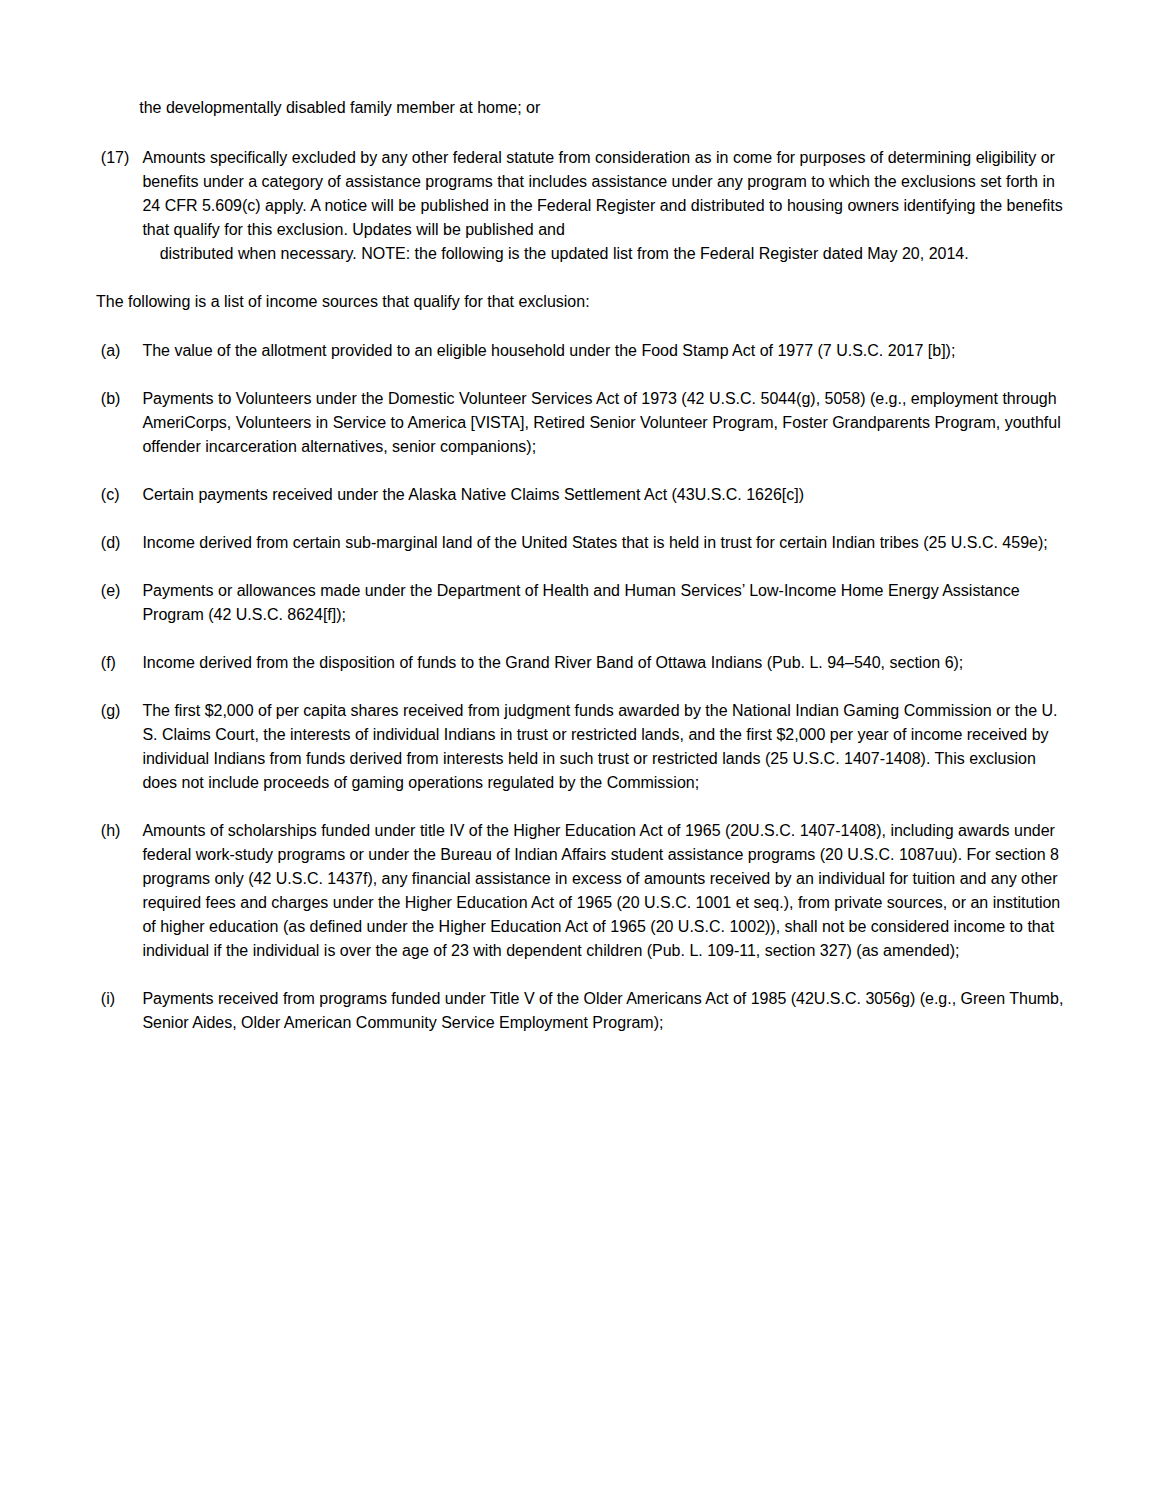the developmentally disabled family member at home; or
(17)
Amounts specifically excluded by any other federal statute from consideration as in come for purposes of determining eligibility or benefits under a category of assistance programs that includes assistance under any program to which the exclusions set forth in 24 CFR 5.609(c) apply. A notice will be published in the Federal Register and distributed to housing owners identifying the benefits that qualify for this exclusion. Updates will be published and distributed when necessary. NOTE: the following is the updated list from the Federal Register dated May 20, 2014.
The following is a list of income sources that qualify for that exclusion:
(a)
The value of the allotment provided to an eligible household under the Food Stamp Act of 1977 (7 U.S.C. 2017 [b]);
(b)
Payments to Volunteers under the Domestic Volunteer Services Act of 1973 (42 U.S.C. 5044(g), 5058) (e.g., employment through AmeriCorps, Volunteers in Service to America [VISTA], Retired Senior Volunteer Program, Foster Grandparents Program, youthful offender incarceration alternatives, senior companions);
(c)
Certain payments received under the Alaska Native Claims Settlement Act (43U.S.C. 1626[c])
(d)
Income derived from certain sub-marginal land of the United States that is held in trust for certain Indian tribes (25 U.S.C. 459e);
(e)
Payments or allowances made under the Department of Health and Human Services’ Low-Income Home Energy Assistance Program (42 U.S.C. 8624[f]);
(f)
Income derived from the disposition of funds to the Grand River Band of Ottawa Indians (Pub. L. 94–540, section 6);
(g)
The first $2,000 of per capita shares received from judgment funds awarded by the National Indian Gaming Commission or the U. S. Claims Court, the interests of individual Indians in trust or restricted lands, and the first $2,000 per year of income received by individual Indians from funds derived from interests held in such trust or restricted lands (25 U.S.C. 1407-1408). This exclusion does not include proceeds of gaming operations regulated by the Commission;
(h)
Amounts of scholarships funded under title IV of the Higher Education Act of 1965 (20U.S.C. 1407-1408), including awards under federal work-study programs or under the Bureau of Indian Affairs student assistance programs (20 U.S.C. 1087uu). For section 8 programs only (42 U.S.C. 1437f), any financial assistance in excess of amounts received by an individual for tuition and any other required fees and charges under the Higher Education Act of 1965 (20 U.S.C. 1001 et seq.), from private sources, or an institution of higher education (as defined under the Higher Education Act of 1965 (20 U.S.C. 1002)), shall not be considered income to that individual if the individual is over the age of 23 with dependent children (Pub. L. 109-11, section 327) (as amended);
(i)
Payments received from programs funded under Title V of the Older Americans Act of 1985 (42U.S.C. 3056g) (e.g., Green Thumb, Senior Aides, Older American Community Service Employment Program);